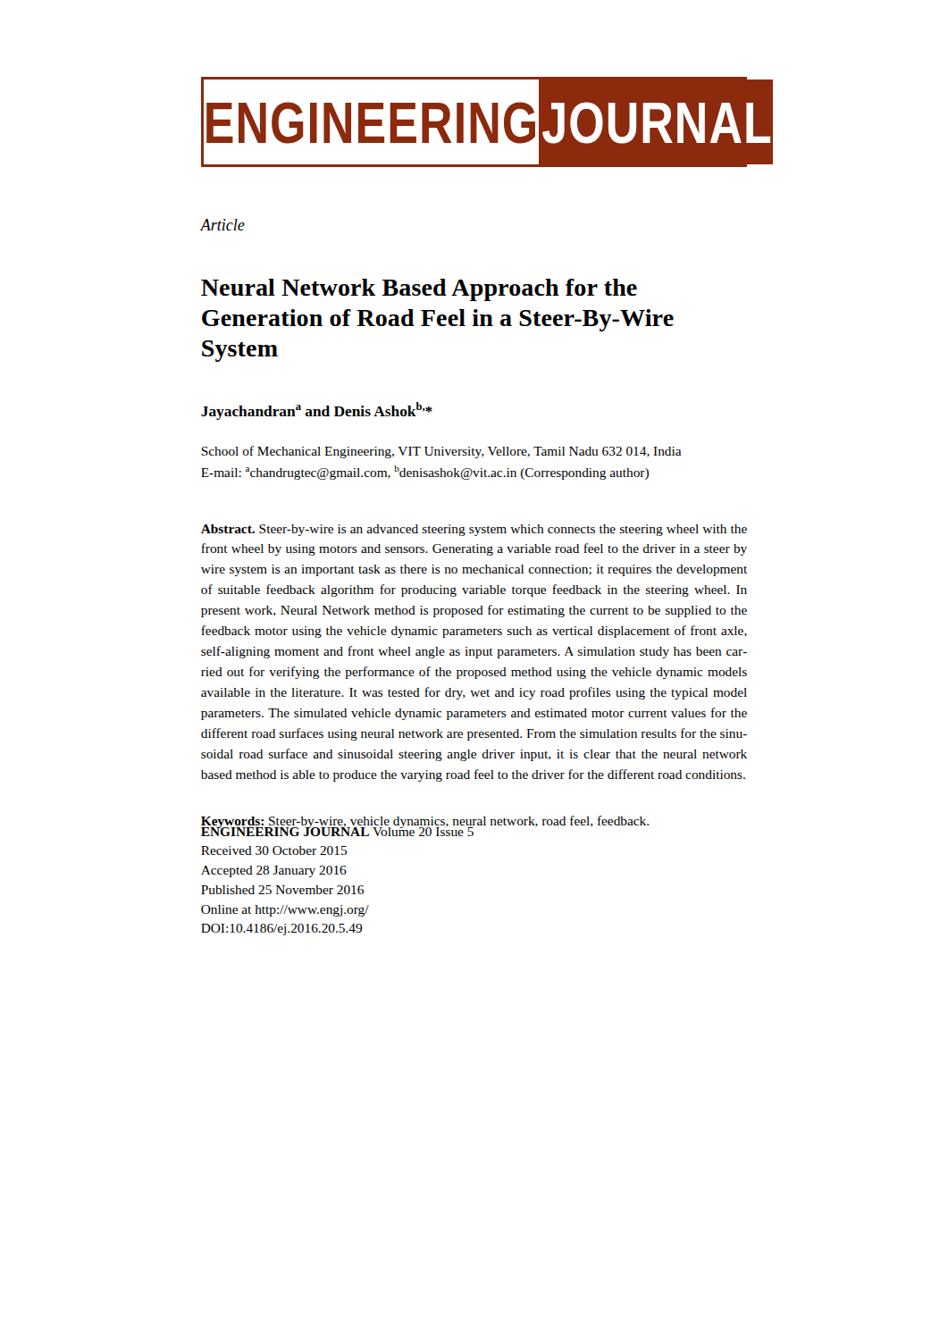Engineering
Journal
Article
Neural Network Based Approach for the Generation of Road Feel in a Steer-By-Wire System
Jayachandrana and Denis Ashokb,*
School of Mechanical Engineering, VIT University, Vellore, Tamil Nadu 632 014, India
E-mail: achandrugtec@gmail.com, bdenisashok@vit.ac.in (Corresponding author)
Abstract. Steer-by-wire is an advanced steering system which connects the steering wheel with the front wheel by using motors and sensors. Generating a variable road feel to the driver in a steer by wire system is an important task as there is no mechanical connection; it requires the development of suitable feedback algorithm for producing variable torque feedback in the steering wheel. In present work, Neural Network method is proposed for estimating the current to be supplied to the feedback motor using the vehicle dynamic parameters such as vertical displacement of front axle, self-aligning moment and front wheel angle as input parameters. A simulation study has been carried out for verifying the performance of the proposed method using the vehicle dynamic models available in the literature. It was tested for dry, wet and icy road profiles using the typical model parameters. The simulated vehicle dynamic parameters and estimated motor current values for the different road surfaces using neural network are presented. From the simulation results for the sinusoidal road surface and sinusoidal steering angle driver input, it is clear that the neural network based method is able to produce the varying road feel to the driver for the different road conditions.
Keywords: Steer-by-wire, vehicle dynamics, neural network, road feel, feedback.
ENGINEERING JOURNAL Volume 20 Issue 5
Received 30 October 2015
Accepted 28 January 2016
Published 25 November 2016
Online at http://www.engj.org/
DOI:10.4186/ej.2016.20.5.49